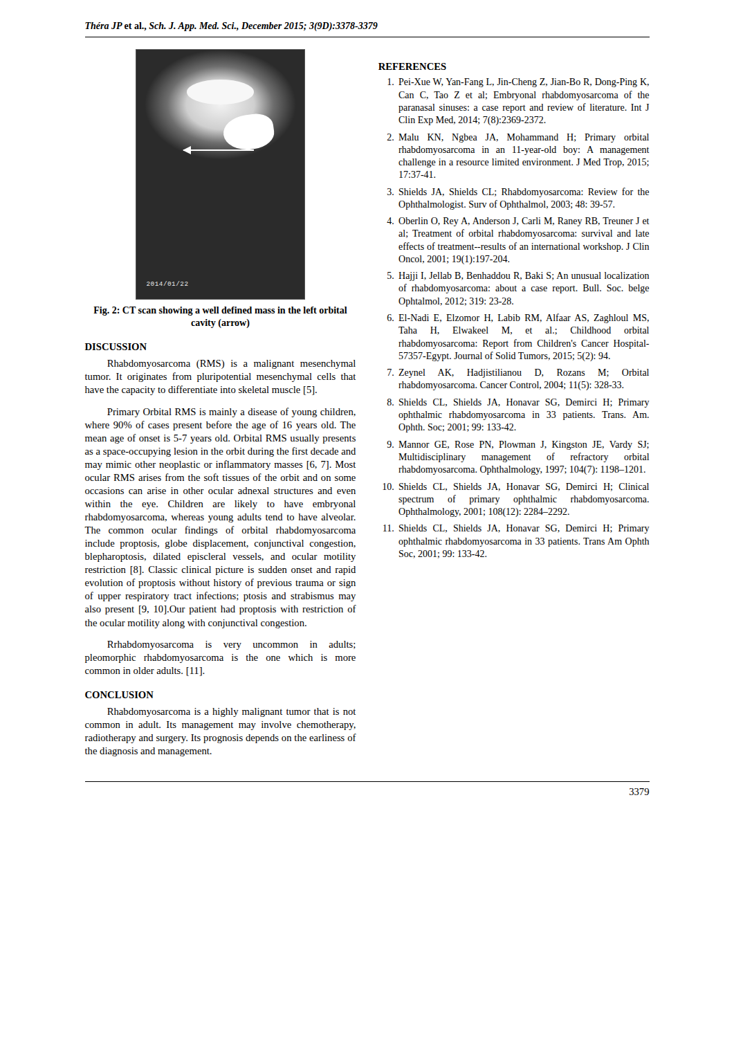Théra JP et al., Sch. J. App. Med. Sci., December 2015; 3(9D):3378-3379
2014/01/22
Fig. 2: CT scan showing a well defined mass in the left orbital cavity (arrow)
Discussion
Rhabdomyosarcoma (RMS) is a malignant mesenchymal tumor. It originates from pluripotential mesenchymal cells that have the capacity to differentiate into skeletal muscle [5].
Primary Orbital RMS is mainly a disease of young children, where 90% of cases present before the age of 16 years old. The mean age of onset is 5-7 years old. Orbital RMS usually presents as a space-occupying lesion in the orbit during the first decade and may mimic other neoplastic or inflammatory masses [6, 7]. Most ocular RMS arises from the soft tissues of the orbit and on some occasions can arise in other ocular adnexal structures and even within the eye. Children are likely to have embryonal rhabdomyosarcoma, whereas young adults tend to have alveolar. The common ocular findings of orbital rhabdomyosarcoma include proptosis, globe displacement, conjunctival congestion, blepharoptosis, dilated episcleral vessels, and ocular motility restriction [8]. Classic clinical picture is sudden onset and rapid evolution of proptosis without history of previous trauma or sign of upper respiratory tract infections; ptosis and strabismus may also present [9, 10].Our patient had proptosis with restriction of the ocular motility along with conjunctival congestion.
Rrhabdomyosarcoma is very uncommon in adults; pleomorphic rhabdomyosarcoma is the one which is more common in older adults. [11].
Conclusion
Rhabdomyosarcoma is a highly malignant tumor that is not common in adult. Its management may involve chemotherapy, radiotherapy and surgery. Its prognosis depends on the earliness of the diagnosis and management.
References
Pei-Xue W, Yan-Fang L, Jin-Cheng Z, Jian-Bo R, Dong-Ping K, Can C, Tao Z et al; Embryonal rhabdomyosarcoma of the paranasal sinuses: a case report and review of literature. Int J Clin Exp Med, 2014; 7(8):2369-2372.
Malu KN, Ngbea JA, Mohammand H; Primary orbital rhabdomyosarcoma in an 11-year-old boy: A management challenge in a resource limited environment. J Med Trop, 2015; 17:37-41.
Shields JA, Shields CL; Rhabdomyosarcoma: Review for the Ophthalmologist. Surv of Ophthalmol, 2003; 48: 39-57.
Oberlin O, Rey A, Anderson J, Carli M, Raney RB, Treuner J et al; Treatment of orbital rhabdomyosarcoma: survival and late effects of treatment--results of an international workshop. J Clin Oncol, 2001; 19(1):197-204.
Hajji I, Jellab B, Benhaddou R, Baki S; An unusual localization of rhabdomyosarcoma: about a case report. Bull. Soc. belge Ophtalmol, 2012; 319: 23-28.
El-Nadi E, Elzomor H, Labib RM, Alfaar AS, Zaghloul MS, Taha H, Elwakeel M, et al.; Childhood orbital rhabdomyosarcoma: Report from Children's Cancer Hospital-57357-Egypt. Journal of Solid Tumors, 2015; 5(2): 94.
Zeynel AK, Hadjistilianou D, Rozans M; Orbital rhabdomyosarcoma. Cancer Control, 2004; 11(5): 328-33.
Shields CL, Shields JA, Honavar SG, Demirci H; Primary ophthalmic rhabdomyosarcoma in 33 patients. Trans. Am. Ophth. Soc; 2001; 99: 133-42.
Mannor GE, Rose PN, Plowman J, Kingston JE, Vardy SJ; Multidisciplinary management of refractory orbital rhabdomyosarcoma. Ophthalmology, 1997; 104(7): 1198–1201.
Shields CL, Shields JA, Honavar SG, Demirci H; Clinical spectrum of primary ophthalmic rhabdomyosarcoma. Ophthalmology, 2001; 108(12): 2284–2292.
Shields CL, Shields JA, Honavar SG, Demirci H; Primary ophthalmic rhabdomyosarcoma in 33 patients. Trans Am Ophth Soc, 2001; 99: 133-42.
3379